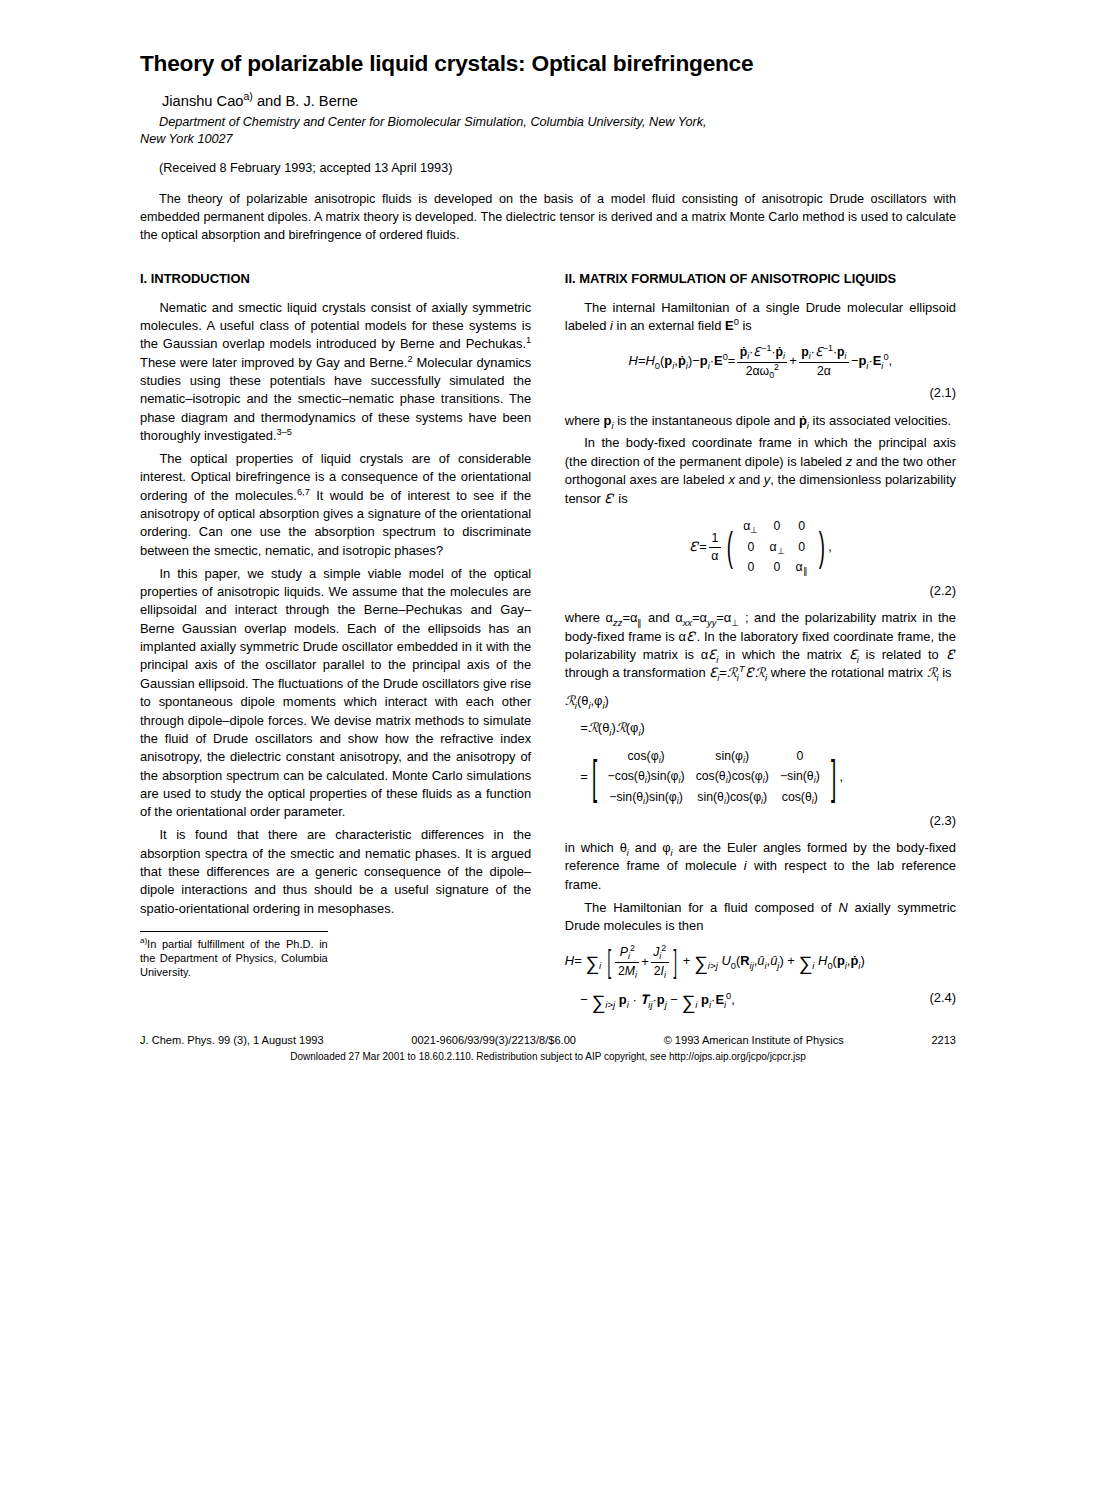Theory of polarizable liquid crystals: Optical birefringence
Jianshu Caoa) and B. J. Berne
Department of Chemistry and Center for Biomolecular Simulation, Columbia University, New York,
New York 10027
(Received 8 February 1993; accepted 13 April 1993)
The theory of polarizable anisotropic fluids is developed on the basis of a model fluid consisting of anisotropic Drude oscillators with embedded permanent dipoles. A matrix theory is developed. The dielectric tensor is derived and a matrix Monte Carlo method is used to calculate the optical absorption and birefringence of ordered fluids.
I. Introduction
Nematic and smectic liquid crystals consist of axially symmetric molecules. A useful class of potential models for these systems is the Gaussian overlap models introduced by Berne and Pechukas.1 These were later improved by Gay and Berne.2 Molecular dynamics studies using these potentials have successfully simulated the nematic–isotropic and the smectic–nematic phase transitions. The phase diagram and thermodynamics of these systems have been thoroughly investigated.3–5
The optical properties of liquid crystals are of considerable interest. Optical birefringence is a consequence of the orientational ordering of the molecules.6,7 It would be of interest to see if the anisotropy of optical absorption gives a signature of the orientational ordering. Can one use the absorption spectrum to discriminate between the smectic, nematic, and isotropic phases?
In this paper, we study a simple viable model of the optical properties of anisotropic liquids. We assume that the molecules are ellipsoidal and interact through the Berne–Pechukas and Gay–Berne Gaussian overlap models. Each of the ellipsoids has an implanted axially symmetric Drude oscillator embedded in it with the principal axis of the oscillator parallel to the principal axis of the Gaussian ellipsoid. The fluctuations of the Drude oscillators give rise to spontaneous dipole moments which interact with each other through dipole–dipole forces. We devise matrix methods to simulate the fluid of Drude oscillators and show how the refractive index anisotropy, the dielectric constant anisotropy, and the anisotropy of the absorption spectrum can be calculated. Monte Carlo simulations are used to study the optical properties of these fluids as a function of the orientational order parameter.
It is found that there are characteristic differences in the absorption spectra of the smectic and nematic phases. It is argued that these differences are a generic consequence of the dipole–dipole interactions and thus should be a useful signature of the spatio-orientational ordering in mesophases.
a)In partial fulfillment of the Ph.D. in the Department of Physics, Columbia University.
II. Matrix formulation of anisotropic liquids
The internal Hamiltonian of a single Drude molecular ellipsoid labeled i in an external field E0 is
H=H0(pi,ṗi)−pi·E0=ṗi·ℇ−1·ṗi 2αω02+pi·ℇ−1·pi 2α−pi·Ei0,
(2.1)
where pi is the instantaneous dipole and ṗi its associated velocities.
In the body-fixed coordinate frame in which the principal axis (the direction of the permanent dipole) is labeled z and the two other orthogonal axes are labeled x and y, the dimensionless polarizability tensor ℇ′ is
ℇ′=1 α (
| α ⊥ | 0 | 0 |
| 0 | α ⊥ | 0 |
| 0 | 0 | α ∥ |
) ,
(2.2)
where αzz=α∥ and αxx=αyy=α⊥ ; and the polarizability matrix in the body-fixed frame is αℇ′. In the laboratory fixed coordinate frame, the polarizability matrix is αℇi in which the matrix ℇi is related to ℇ′ through a transformation ℇi=ℛiTℇ′ℛi where the rotational matrix ℛi is
ℛi(θi,φi)
=ℛ(θi)ℛ(φi)
= [
| cos(φ i ) | sin(φ i ) | 0 |
| −cos(θ i )sin(φ i ) | cos(θ i )cos(φ i ) | −sin(θ i ) |
| −sin(θ i )sin(φ i ) | sin(θ i )cos(φ i ) | cos(θ i ) |
] ,
(2.3)
in which θi and φi are the Euler angles formed by the body-fixed reference frame of molecule i with respect to the lab reference frame.
The Hamiltonian for a fluid composed of N axially symmetric Drude molecules is then
H= ∑i [ Pi22Mi+Ji22Ii ] + ∑i>j U0(Rij,ûi,ûj) + ∑i H0(pi,ṗi)
− ∑i>j pi · 𝐓ij·pj − ∑i pi·Ei0, (2.4)
J. Chem. Phys. 99 (3), 1 August 1993 0021-9606/93/99(3)/2213/8/$6.00 © 1993 American Institute of Physics 2213
Downloaded 27 Mar 2001 to 18.60.2.110. Redistribution subject to AIP copyright, see http://ojps.aip.org/jcpo/jcpcr.jsp